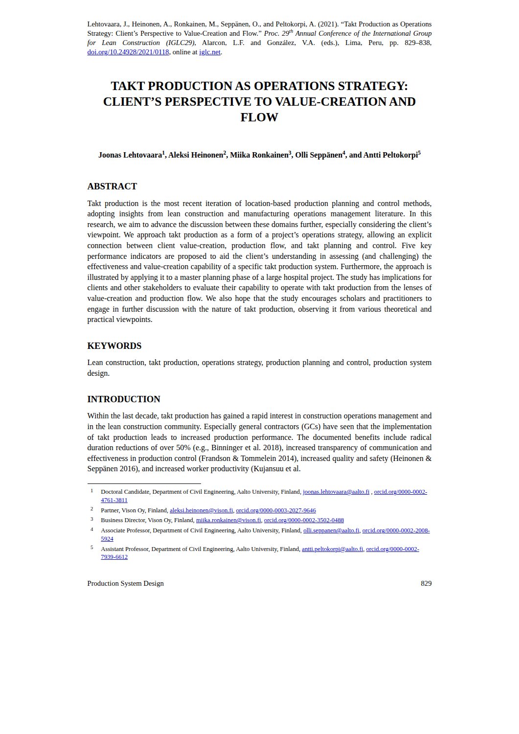Lehtovaara, J., Heinonen, A., Ronkainen, M., Seppänen, O., and Peltokorpi, A. (2021). “Takt Production as Operations Strategy: Client’s Perspective to Value-Creation and Flow.” Proc. 29th Annual Conference of the International Group for Lean Construction (IGLC29), Alarcon, L.F. and González, V.A. (eds.), Lima, Peru, pp. 829–838, doi.org/10.24928/2021/0118, online at iglc.net.
Takt Production as Operations Strategy: Client’s Perspective to Value-Creation and Flow
Joonas Lehtovaara1, Aleksi Heinonen2, Miika Ronkainen3, Olli Seppänen4, and Antti Peltokorpi5
Abstract
Takt production is the most recent iteration of location-based production planning and control methods, adopting insights from lean construction and manufacturing operations management literature. In this research, we aim to advance the discussion between these domains further, especially considering the client’s viewpoint. We approach takt production as a form of a project’s operations strategy, allowing an explicit connection between client value-creation, production flow, and takt planning and control. Five key performance indicators are proposed to aid the client’s understanding in assessing (and challenging) the effectiveness and value-creation capability of a specific takt production system. Furthermore, the approach is illustrated by applying it to a master planning phase of a large hospital project. The study has implications for clients and other stakeholders to evaluate their capability to operate with takt production from the lenses of value-creation and production flow. We also hope that the study encourages scholars and practitioners to engage in further discussion with the nature of takt production, observing it from various theoretical and practical viewpoints.
Keywords
Lean construction, takt production, operations strategy, production planning and control, production system design.
Introduction
Within the last decade, takt production has gained a rapid interest in construction operations management and in the lean construction community. Especially general contractors (GCs) have seen that the implementation of takt production leads to increased production performance. The documented benefits include radical duration reductions of over 50% (e.g., Binninger et al. 2018), increased transparency of communication and effectiveness in production control (Frandson & Tommelein 2014), increased quality and safety (Heinonen & Seppänen 2016), and increased worker productivity (Kujansuu et al.
Doctoral Candidate, Department of Civil Engineering, Aalto University, Finland, joonas.lehtovaara@aalto.fi , orcid.org/0000-0002-4761-3811
Partner, Vison Oy, Finland, aleksi.heinonen@vison.fi, orcid.org/0000-0003-2027-9646
Business Director, Vison Oy, Finland, miika.ronkainen@vison.fi, orcid.org/0000-0002-3502-0488
Associate Professor, Department of Civil Engineering, Aalto University, Finland, olli.seppanen@aalto.fi, orcid.org/0000-0002-2008-5924
Assistant Professor, Department of Civil Engineering, Aalto University, Finland, antti.peltokorpi@aalto.fi, orcid.org/0000-0002-7939-6612
Production System Design 829